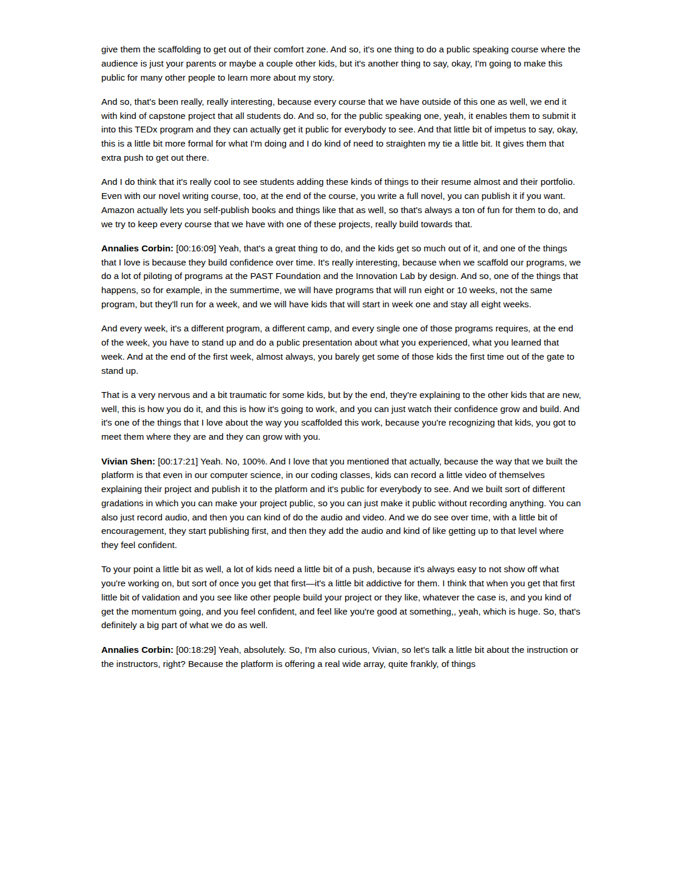give them the scaffolding to get out of their comfort zone. And so, it's one thing to do a public speaking course where the audience is just your parents or maybe a couple other kids, but it's another thing to say, okay, I'm going to make this public for many other people to learn more about my story.
And so, that's been really, really interesting, because every course that we have outside of this one as well, we end it with kind of capstone project that all students do. And so, for the public speaking one, yeah, it enables them to submit it into this TEDx program and they can actually get it public for everybody to see. And that little bit of impetus to say, okay, this is a little bit more formal for what I'm doing and I do kind of need to straighten my tie a little bit. It gives them that extra push to get out there.
And I do think that it's really cool to see students adding these kinds of things to their resume almost and their portfolio. Even with our novel writing course, too, at the end of the course, you write a full novel, you can publish it if you want. Amazon actually lets you self-publish books and things like that as well, so that's always a ton of fun for them to do, and we try to keep every course that we have with one of these projects, really build towards that.
Annalies Corbin: [00:16:09] Yeah, that's a great thing to do, and the kids get so much out of it, and one of the things that I love is because they build confidence over time. It's really interesting, because when we scaffold our programs, we do a lot of piloting of programs at the PAST Foundation and the Innovation Lab by design. And so, one of the things that happens, so for example, in the summertime, we will have programs that will run eight or 10 weeks, not the same program, but they'll run for a week, and we will have kids that will start in week one and stay all eight weeks.
And every week, it's a different program, a different camp, and every single one of those programs requires, at the end of the week, you have to stand up and do a public presentation about what you experienced, what you learned that week. And at the end of the first week, almost always, you barely get some of those kids the first time out of the gate to stand up.
That is a very nervous and a bit traumatic for some kids, but by the end, they're explaining to the other kids that are new, well, this is how you do it, and this is how it's going to work, and you can just watch their confidence grow and build. And it's one of the things that I love about the way you scaffolded this work, because you're recognizing that kids, you got to meet them where they are and they can grow with you.
Vivian Shen: [00:17:21] Yeah. No, 100%. And I love that you mentioned that actually, because the way that we built the platform is that even in our computer science, in our coding classes, kids can record a little video of themselves explaining their project and publish it to the platform and it's public for everybody to see. And we built sort of different gradations in which you can make your project public, so you can just make it public without recording anything. You can also just record audio, and then you can kind of do the audio and video. And we do see over time, with a little bit of encouragement, they start publishing first, and then they add the audio and kind of like getting up to that level where they feel confident.
To your point a little bit as well, a lot of kids need a little bit of a push, because it's always easy to not show off what you're working on, but sort of once you get that first—it's a little bit addictive for them. I think that when you get that first little bit of validation and you see like other people build your project or they like, whatever the case is, and you kind of get the momentum going, and you feel confident, and feel like you're good at something,, yeah, which is huge. So, that's definitely a big part of what we do as well.
Annalies Corbin: [00:18:29] Yeah, absolutely. So, I'm also curious, Vivian, so let's talk a little bit about the instruction or the instructors, right? Because the platform is offering a real wide array, quite frankly, of things